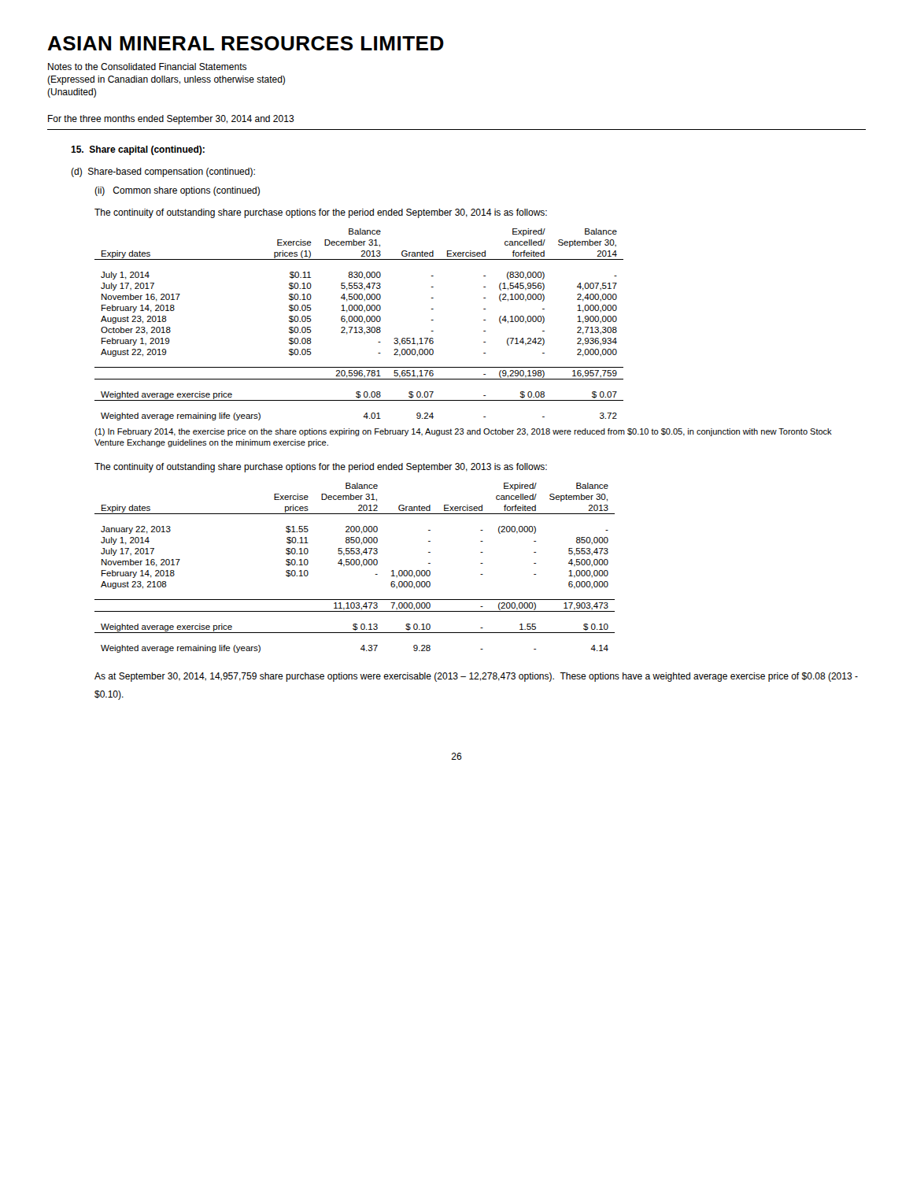ASIAN MINERAL RESOURCES LIMITED
Notes to the Consolidated Financial Statements
(Expressed in Canadian dollars, unless otherwise stated)
(Unaudited)
For the three months ended September 30, 2014 and 2013
15. Share capital (continued):
(d) Share-based compensation (continued):
(ii) Common share options (continued)
The continuity of outstanding share purchase options for the period ended September 30, 2014 is as follows:
| | | Balance | | | Expired/ | Balance |
| --- | --- | --- | --- | --- | --- | --- |
| | Exercise | December 31, | | | cancelled/ | September 30, |
| Expiry dates | prices (1) | 2013 | Granted | Exercised | forfeited | 2014 |
| July 1, 2014 | $0.11 | 830,000 | - | - | (830,000) | - |
| July 17, 2017 | $0.10 | 5,553,473 | - | - | (1,545,956) | 4,007,517 |
| November 16, 2017 | $0.10 | 4,500,000 | - | - | (2,100,000) | 2,400,000 |
| February 14, 2018 | $0.05 | 1,000,000 | - | - | - | 1,000,000 |
| August 23, 2018 | $0.05 | 6,000,000 | - | - | (4,100,000) | 1,900,000 |
| October 23, 2018 | $0.05 | 2,713,308 | - | - | - | 2,713,308 |
| February 1, 2019 | $0.08 | - | 3,651,176 | - | (714,242) | 2,936,934 |
| August 22, 2019 | $0.05 | - | 2,000,000 | - | - | 2,000,000 |
| | | 20,596,781 | 5,651,176 | - | (9,290,198) | 16,957,759 |
| Weighted average exercise price | | $ 0.08 | $ 0.07 | - | $ 0.08 | $ 0.07 |
| Weighted average remaining life (years) | | 4.01 | 9.24 | - | - | 3.72 |
(1) In February 2014, the exercise price on the share options expiring on February 14, August 23 and October 23, 2018 were reduced from $0.10 to $0.05, in conjunction with new Toronto Stock Venture Exchange guidelines on the minimum exercise price.
The continuity of outstanding share purchase options for the period ended September 30, 2013 is as follows:
| | | Balance | | | Expired/ | Balance |
| --- | --- | --- | --- | --- | --- | --- |
| | Exercise | December 31, | | | cancelled/ | September 30, |
| Expiry dates | prices | 2012 | Granted | Exercised | forfeited | 2013 |
| January 22, 2013 | $1.55 | 200,000 | - | - | (200,000) | - |
| July 1, 2014 | $0.11 | 850,000 | - | - | - | 850,000 |
| July 17, 2017 | $0.10 | 5,553,473 | - | - | - | 5,553,473 |
| November 16, 2017 | $0.10 | 4,500,000 | - | - | - | 4,500,000 |
| February 14, 2018 | $0.10 | - | 1,000,000 | - | - | 1,000,000 |
| August 23, 2108 | | | 6,000,000 | | | 6,000,000 |
| | | 11,103,473 | 7,000,000 | - | (200,000) | 17,903,473 |
| Weighted average exercise price | | $ 0.13 | $ 0.10 | - | 1.55 | $ 0.10 |
| Weighted average remaining life (years) | | 4.37 | 9.28 | - | - | 4.14 |
As at September 30, 2014, 14,957,759 share purchase options were exercisable (2013 – 12,278,473 options). These options have a weighted average exercise price of $0.08 (2013 - $0.10).
26